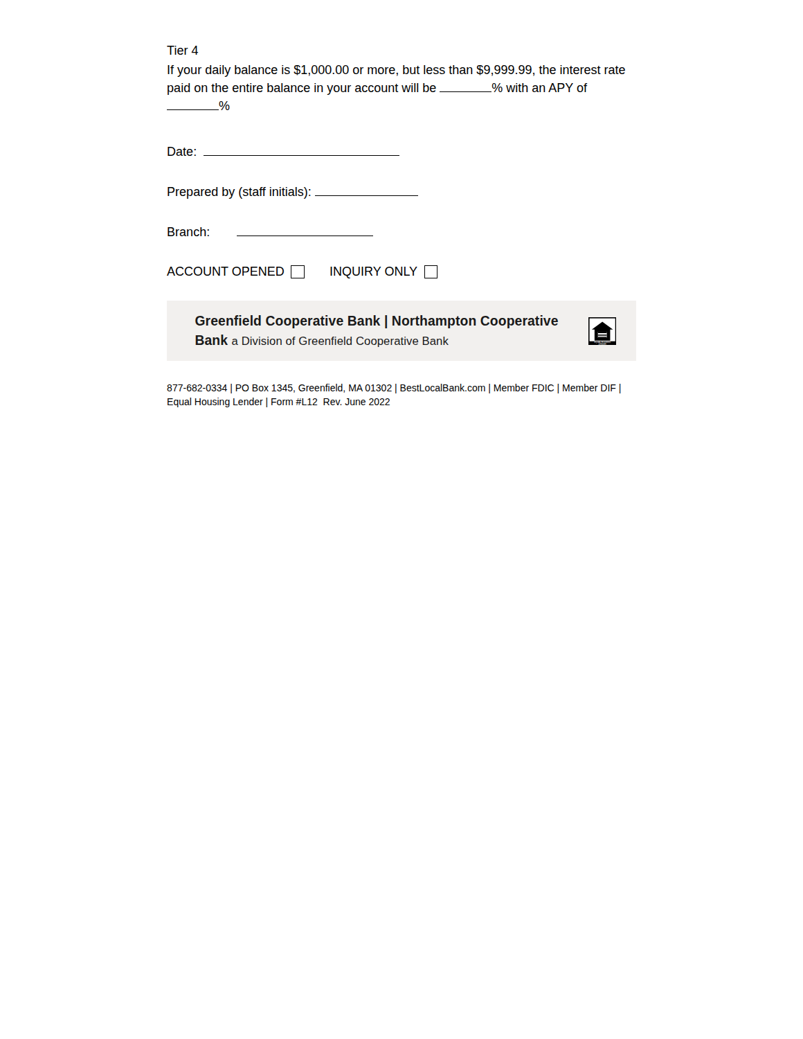Tier 4
If your daily balance is $1,000.00 or more, but less than $9,999.99, the interest rate paid on the entire balance in your account will be % with an APY of %
Date:
Prepared by (staff initials):
Branch:
ACCOUNT OPENED INQUIRY ONLY
Greenfield Cooperative Bank | Northampton Cooperative Bank a Division of Greenfield Cooperative Bank
EQUAL HOUSING LENDER
877-682-0334 | PO Box 1345, Greenfield, MA 01302 | BestLocalBank.com | Member FDIC | Member DIF | Equal Housing Lender | Form #L12 Rev. June 2022